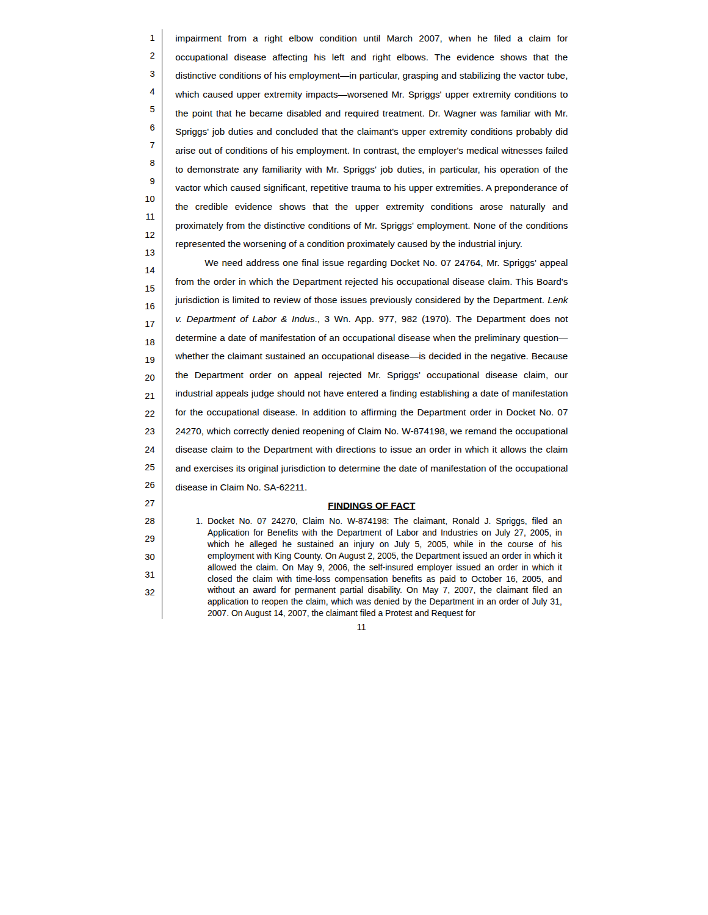1
2
3
4
5
6
7
8
9
10
11
12
13
14
15
16
17
18
19
20
21
22
23
24
25
26
27
28
29
30
31
32
impairment from a right elbow condition until March 2007, when he filed a claim for occupational disease affecting his left and right elbows. The evidence shows that the distinctive conditions of his employment—in particular, grasping and stabilizing the vactor tube, which caused upper extremity impacts—worsened Mr. Spriggs' upper extremity conditions to the point that he became disabled and required treatment. Dr. Wagner was familiar with Mr. Spriggs' job duties and concluded that the claimant's upper extremity conditions probably did arise out of conditions of his employment. In contrast, the employer's medical witnesses failed to demonstrate any familiarity with Mr. Spriggs' job duties, in particular, his operation of the vactor which caused significant, repetitive trauma to his upper extremities. A preponderance of the credible evidence shows that the upper extremity conditions arose naturally and proximately from the distinctive conditions of Mr. Spriggs' employment. None of the conditions represented the worsening of a condition proximately caused by the industrial injury.
We need address one final issue regarding Docket No. 07 24764, Mr. Spriggs' appeal from the order in which the Department rejected his occupational disease claim. This Board's jurisdiction is limited to review of those issues previously considered by the Department. Lenk v. Department of Labor & Indus., 3 Wn. App. 977, 982 (1970). The Department does not determine a date of manifestation of an occupational disease when the preliminary question—whether the claimant sustained an occupational disease—is decided in the negative. Because the Department order on appeal rejected Mr. Spriggs' occupational disease claim, our industrial appeals judge should not have entered a finding establishing a date of manifestation for the occupational disease. In addition to affirming the Department order in Docket No. 07 24270, which correctly denied reopening of Claim No. W-874198, we remand the occupational disease claim to the Department with directions to issue an order in which it allows the claim and exercises its original jurisdiction to determine the date of manifestation of the occupational disease in Claim No. SA-62211.
FINDINGS OF FACT
1.
Docket No. 07 24270, Claim No. W-874198: The claimant, Ronald J. Spriggs, filed an Application for Benefits with the Department of Labor and Industries on July 27, 2005, in which he alleged he sustained an injury on July 5, 2005, while in the course of his employment with King County. On August 2, 2005, the Department issued an order in which it allowed the claim. On May 9, 2006, the self-insured employer issued an order in which it closed the claim with time-loss compensation benefits as paid to October 16, 2005, and without an award for permanent partial disability. On May 7, 2007, the claimant filed an application to reopen the claim, which was denied by the Department in an order of July 31, 2007. On August 14, 2007, the claimant filed a Protest and Request for
11